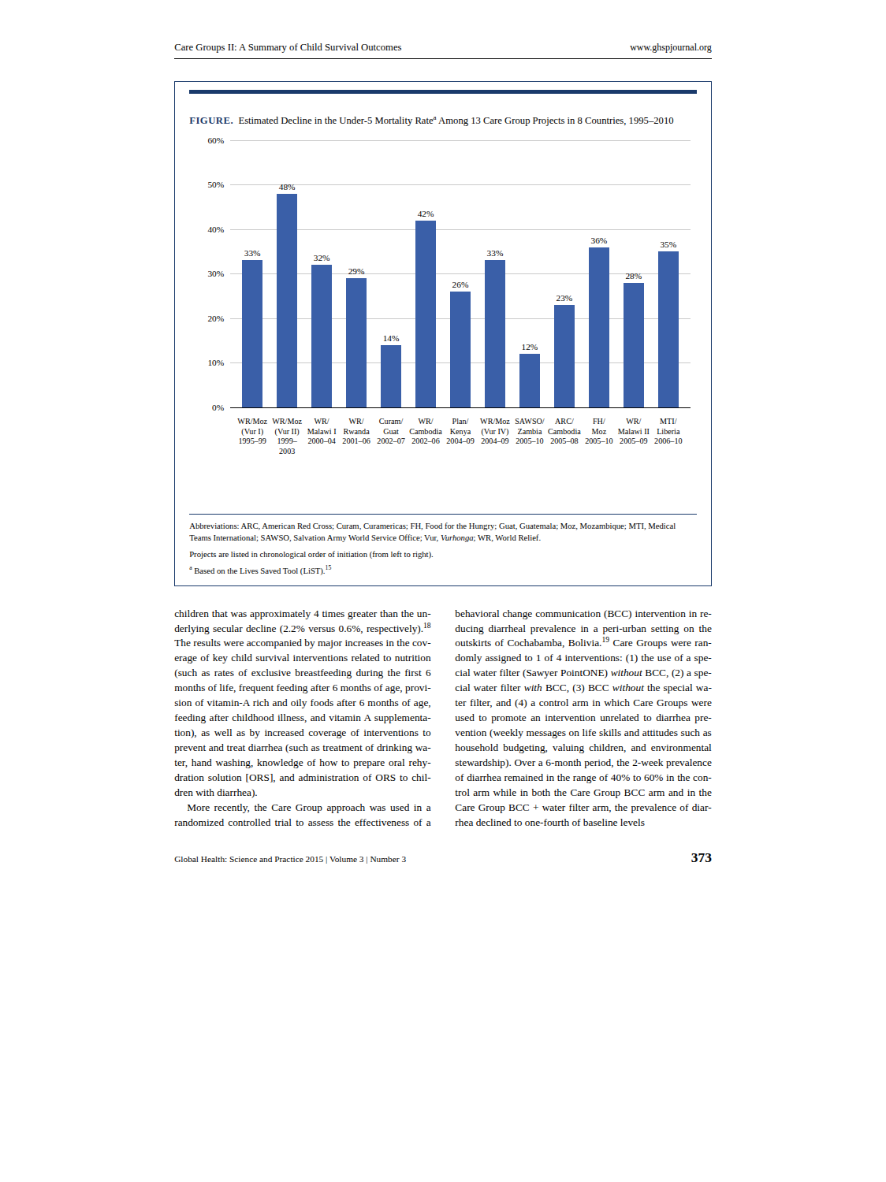Care Groups II: A Summary of Child Survival Outcomes www.ghspjournal.org
FIGURE. Estimated Decline in the Under-5 Mortality Ratea Among 13 Care Group Projects in 8 Countries, 1995–2010
33%
48%
32%
29%
14%
42%
26%
33%
12%
23%
36%
28%
35%
60%
50%
40%
30%
20%
10%
0%
WR/Moz
(Vur I)
1995–99
WR/Moz
(Vur II)
1999–2003
WR/
Malawi I
2000–04
WR/
Rwanda
2001–06
Curam/
Guat
2002–07
WR/
Cambodia
2002–06
Plan/
Kenya
2004–09
WR/Moz
(Vur IV)
2004–09
SAWSO/
Zambia
2005–10
ARC/
Cambodia
2005–08
FH/
Moz
2005–10
WR/
Malawi II
2005–09
MTI/
Liberia
2006–10
Abbreviations: ARC, American Red Cross; Curam, Curamericas; FH, Food for the Hungry; Guat, Guatemala; Moz, Mozambique; MTI, Medical Teams International; SAWSO, Salvation Army World Service Office; Vur, Vurhonga; WR, World Relief.
Projects are listed in chronological order of initiation (from left to right).
a Based on the Lives Saved Tool (LiST).15
children that was approximately 4 times greater than the underlying secular decline (2.2% versus 0.6%, respectively).18 The results were accompanied by major increases in the coverage of key child survival interventions related to nutrition (such as rates of exclusive breastfeeding during the first 6 months of life, frequent feeding after 6 months of age, provision of vitamin-A rich and oily foods after 6 months of age, feeding after childhood illness, and vitamin A supplementation), as well as by increased coverage of interventions to prevent and treat diarrhea (such as treatment of drinking water, hand washing, knowledge of how to prepare oral rehydration solution [ORS], and administration of ORS to children with diarrhea).
More recently, the Care Group approach was used in a randomized controlled trial to assess the effectiveness of a behavioral change communication (BCC) intervention in reducing diarrheal prevalence in a peri-urban setting on the outskirts of Cochabamba, Bolivia.19 Care Groups were randomly assigned to 1 of 4 interventions: (1) the use of a special water filter (Sawyer PointONE) without BCC, (2) a special water filter with BCC, (3) BCC without the special water filter, and (4) a control arm in which Care Groups were used to promote an intervention unrelated to diarrhea prevention (weekly messages on life skills and attitudes such as household budgeting, valuing children, and environmental stewardship). Over a 6-month period, the 2-week prevalence of diarrhea remained in the range of 40% to 60% in the control arm while in both the Care Group BCC arm and in the Care Group BCC + water filter arm, the prevalence of diarrhea declined to one-fourth of baseline levels
Global Health: Science and Practice 2015 | Volume 3 | Number 3 373